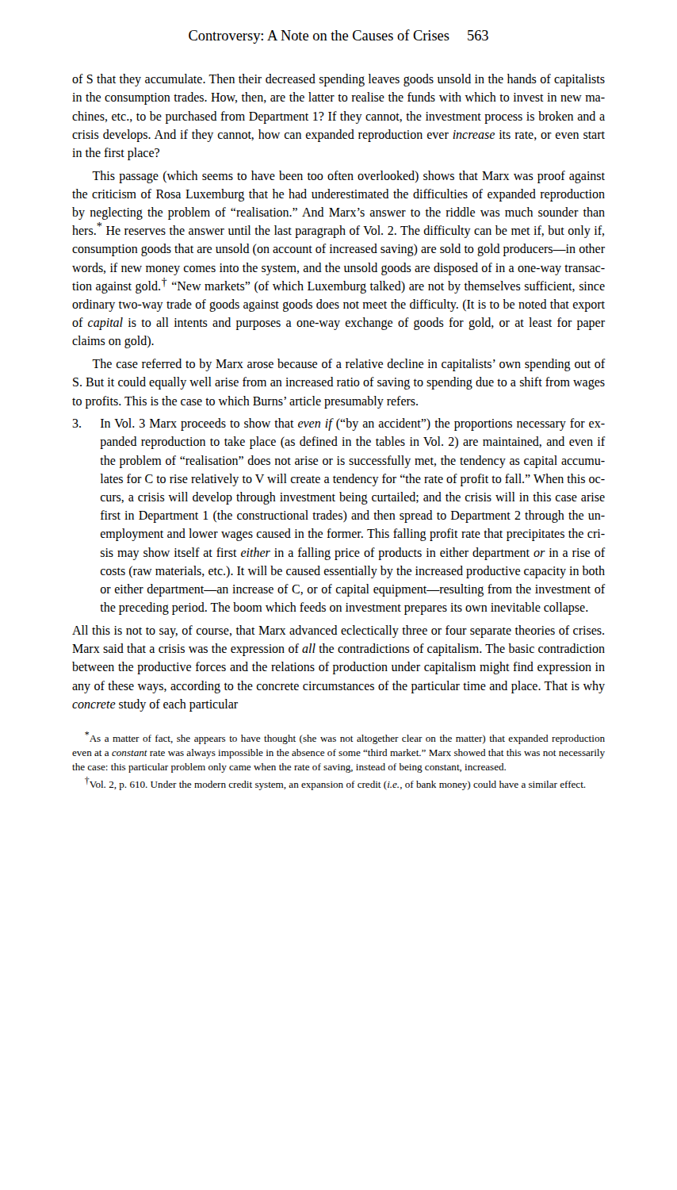Controversy: A Note on the Causes of Crises563
of S that they accumulate. Then their decreased spending leaves goods unsold in the hands of capitalists in the consumption trades. How, then, are the latter to realise the funds with which to invest in new machines, etc., to be purchased from Department 1? If they cannot, the investment process is broken and a crisis develops. And if they cannot, how can expanded reproduction ever increase its rate, or even start in the first place?
This passage (which seems to have been too often overlooked) shows that Marx was proof against the criticism of Rosa Luxemburg that he had underestimated the difficulties of expanded reproduction by neglecting the problem of “realisation.” And Marx’s answer to the riddle was much sounder than hers.* He reserves the answer until the last paragraph of Vol. 2. The difficulty can be met if, but only if, consumption goods that are unsold (on account of increased saving) are sold to gold producers—in other words, if new money comes into the system, and the unsold goods are disposed of in a one-way transaction against gold.† “New markets” (of which Luxemburg talked) are not by themselves sufficient, since ordinary two-way trade of goods against goods does not meet the difficulty. (It is to be noted that export of capital is to all intents and purposes a one-way exchange of goods for gold, or at least for paper claims on gold).
The case referred to by Marx arose because of a relative decline in capitalists’ own spending out of S. But it could equally well arise from an increased ratio of saving to spending due to a shift from wages to profits. This is the case to which Burns’ article presumably refers.
In Vol. 3 Marx proceeds to show that even if (“by an accident”) the proportions necessary for expanded reproduction to take place (as defined in the tables in Vol. 2) are maintained, and even if the problem of “realisation” does not arise or is successfully met, the tendency as capital accumulates for C to rise relatively to V will create a tendency for “the rate of profit to fall.” When this occurs, a crisis will develop through investment being curtailed; and the crisis will in this case arise first in Department 1 (the constructional trades) and then spread to Department 2 through the unemployment and lower wages caused in the former. This falling profit rate that precipitates the crisis may show itself at first either in a falling price of products in either department or in a rise of costs (raw materials, etc.). It will be caused essentially by the increased productive capacity in both or either department—an increase of C, or of capital equipment—resulting from the investment of the preceding period. The boom which feeds on investment prepares its own inevitable collapse.
All this is not to say, of course, that Marx advanced eclectically three or four separate theories of crises. Marx said that a crisis was the expression of all the contradictions of capitalism. The basic contradiction between the productive forces and the relations of production under capitalism might find expression in any of these ways, according to the concrete circumstances of the particular time and place. That is why concrete study of each particular
*As a matter of fact, she appears to have thought (she was not altogether clear on the matter) that expanded reproduction even at a constant rate was always impossible in the absence of some “third market.” Marx showed that this was not necessarily the case: this particular problem only came when the rate of saving, instead of being constant, increased.
†Vol. 2, p. 610. Under the modern credit system, an expansion of credit (i.e., of bank money) could have a similar effect.